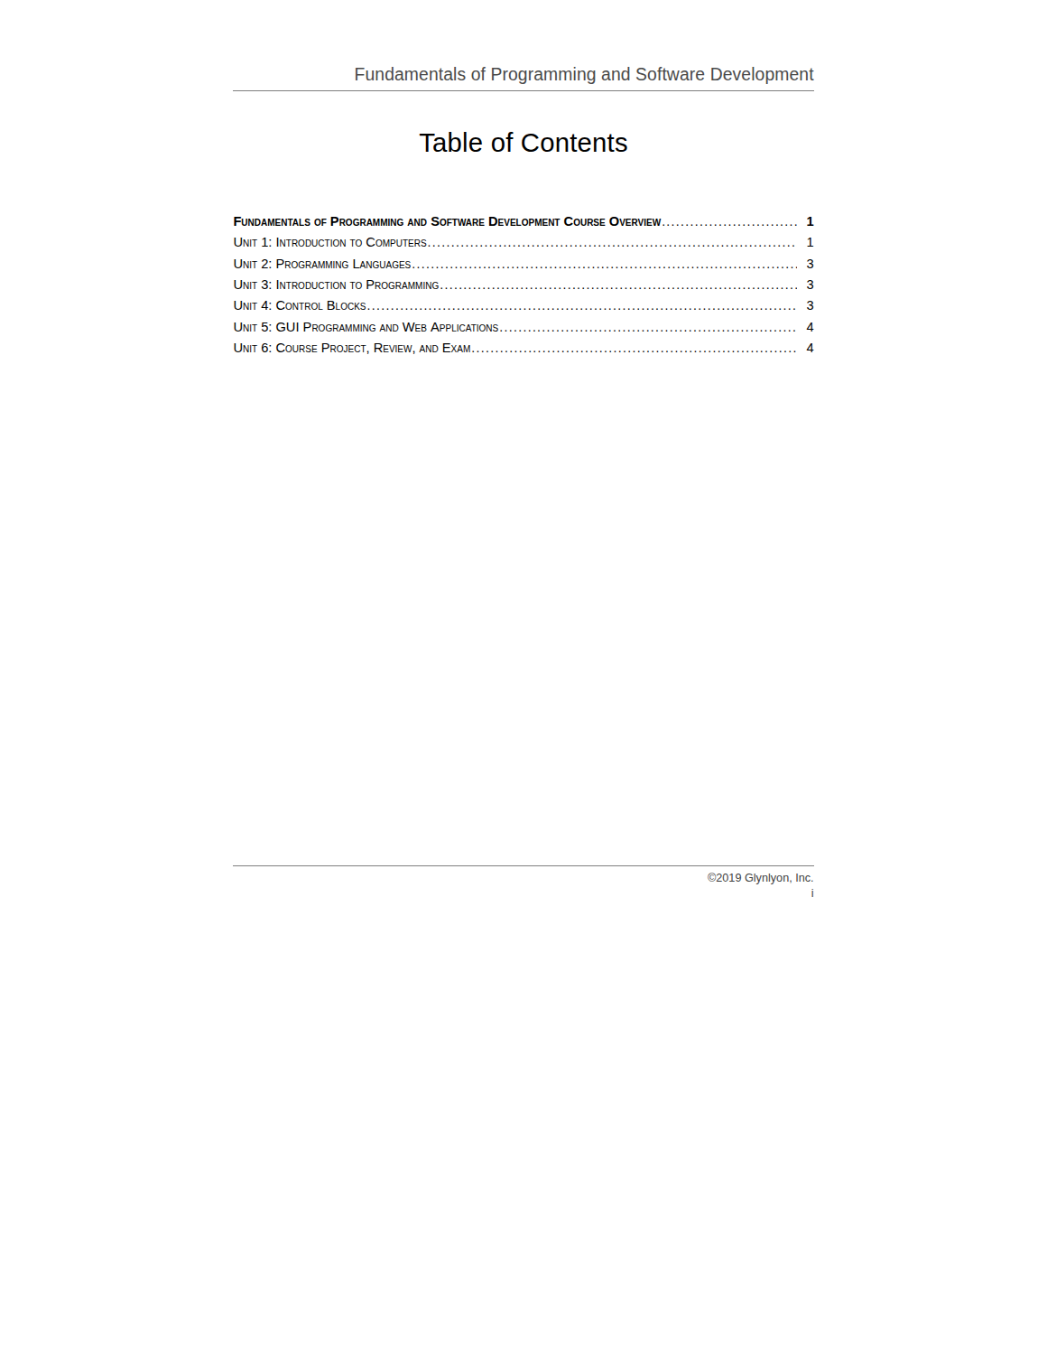Fundamentals of Programming and Software Development
Table of Contents
Fundamentals of Programming and Software Development Course Overview ....................................................................................................................................................... 1
Unit 1: Introduction to Computers ....................................................................................................................................................... 1
Unit 2: Programming Languages ....................................................................................................................................................... 3
Unit 3: Introduction to Programming ....................................................................................................................................................... 3
Unit 4: Control Blocks ....................................................................................................................................................... 3
Unit 5: GUI Programming and Web Applications ....................................................................................................................................................... 4
Unit 6: Course Project, Review, and Exam ....................................................................................................................................................... 4
©2019 Glynlyon, Inc. i